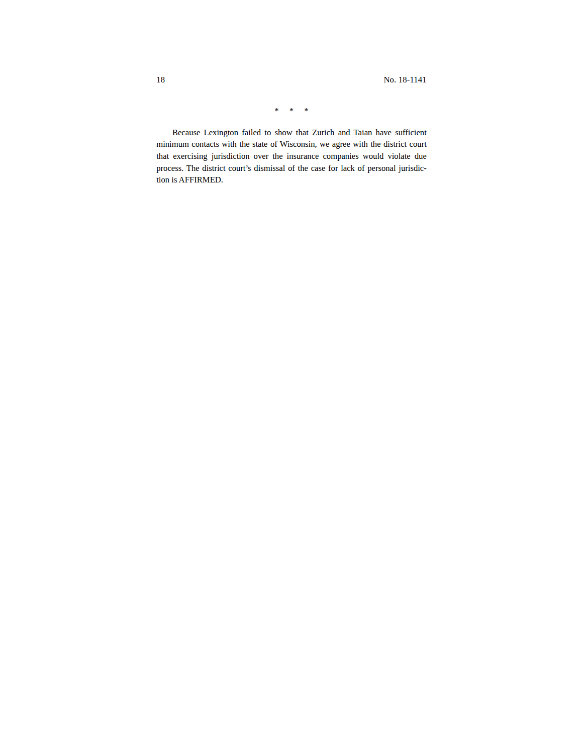18 No. 18-1141
* * *
Because Lexington failed to show that Zurich and Taian have sufficient minimum contacts with the state of Wisconsin, we agree with the district court that exercising jurisdiction over the insurance companies would violate due process. The district court’s dismissal of the case for lack of personal jurisdiction is AFFIRMED.